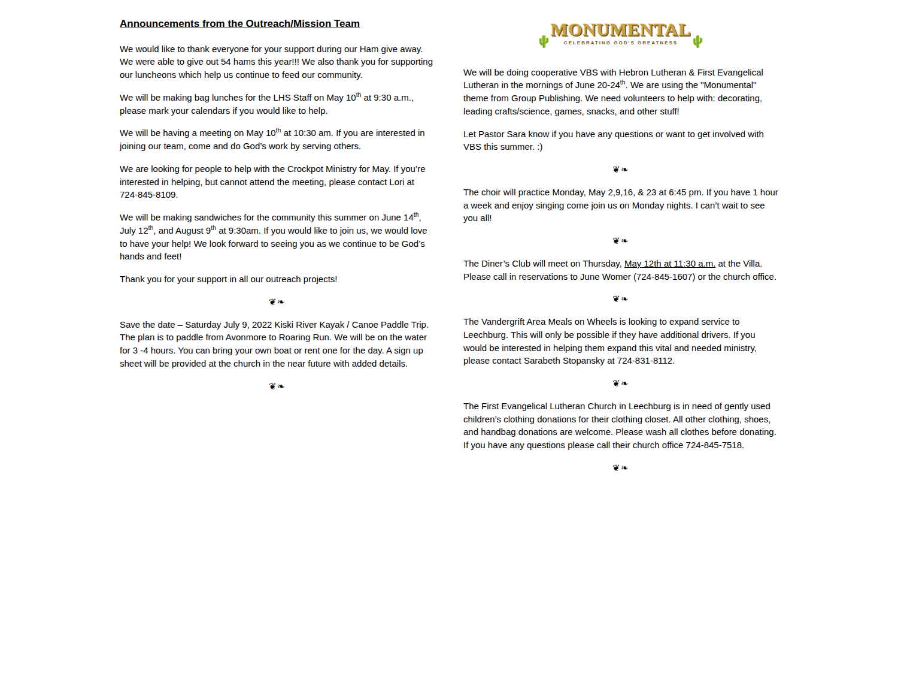Announcements from the Outreach/Mission Team
We would like to thank everyone for your support during our Ham give away. We were able to give out 54 hams this year!!! We also thank you for supporting our luncheons which help us continue to feed our community.
We will be making bag lunches for the LHS Staff on May 10th at 9:30 a.m., please mark your calendars if you would like to help.
We will be having a meeting on May 10th at 10:30 am. If you are interested in joining our team, come and do God’s work by serving others.
We are looking for people to help with the Crockpot Ministry for May. If you’re interested in helping, but cannot attend the meeting, please contact Lori at 724-845-8109.
We will be making sandwiches for the community this summer on June 14th, July 12th, and August 9th at 9:30am. If you would like to join us, we would love to have your help! We look forward to seeing you as we continue to be God’s hands and feet!
Thank you for your support in all our outreach projects!
❦❧
Save the date – Saturday July 9, 2022 Kiski River Kayak / Canoe Paddle Trip. The plan is to paddle from Avonmore to Roaring Run. We will be on the water for 3 -4 hours. You can bring your own boat or rent one for the day. A sign up sheet will be provided at the church in the near future with added details.
❦❧
🌵
MONUMENTAL
CELEBRATING GOD'S GREATNESS
🌵
We will be doing cooperative VBS with Hebron Lutheran & First Evangelical Lutheran in the mornings of June 20-24th. We are using the "Monumental" theme from Group Publishing. We need volunteers to help with: decorating, leading crafts/science, games, snacks, and other stuff!
Let Pastor Sara know if you have any questions or want to get involved with VBS this summer. :)
❦❧
The choir will practice Monday, May 2,9,16, & 23 at 6:45 pm. If you have 1 hour a week and enjoy singing come join us on Monday nights. I can’t wait to see you all!
❦❧
The Diner’s Club will meet on Thursday, May 12th at 11:30 a.m. at the Villa. Please call in reservations to June Womer (724-845-1607) or the church office.
❦❧
The Vandergrift Area Meals on Wheels is looking to expand service to Leechburg. This will only be possible if they have additional drivers. If you would be interested in helping them expand this vital and needed ministry, please contact Sarabeth Stopansky at 724-831-8112.
❦❧
The First Evangelical Lutheran Church in Leechburg is in need of gently used children’s clothing donations for their clothing closet. All other clothing, shoes, and handbag donations are welcome. Please wash all clothes before donating. If you have any questions please call their church office 724-845-7518.
❦❧